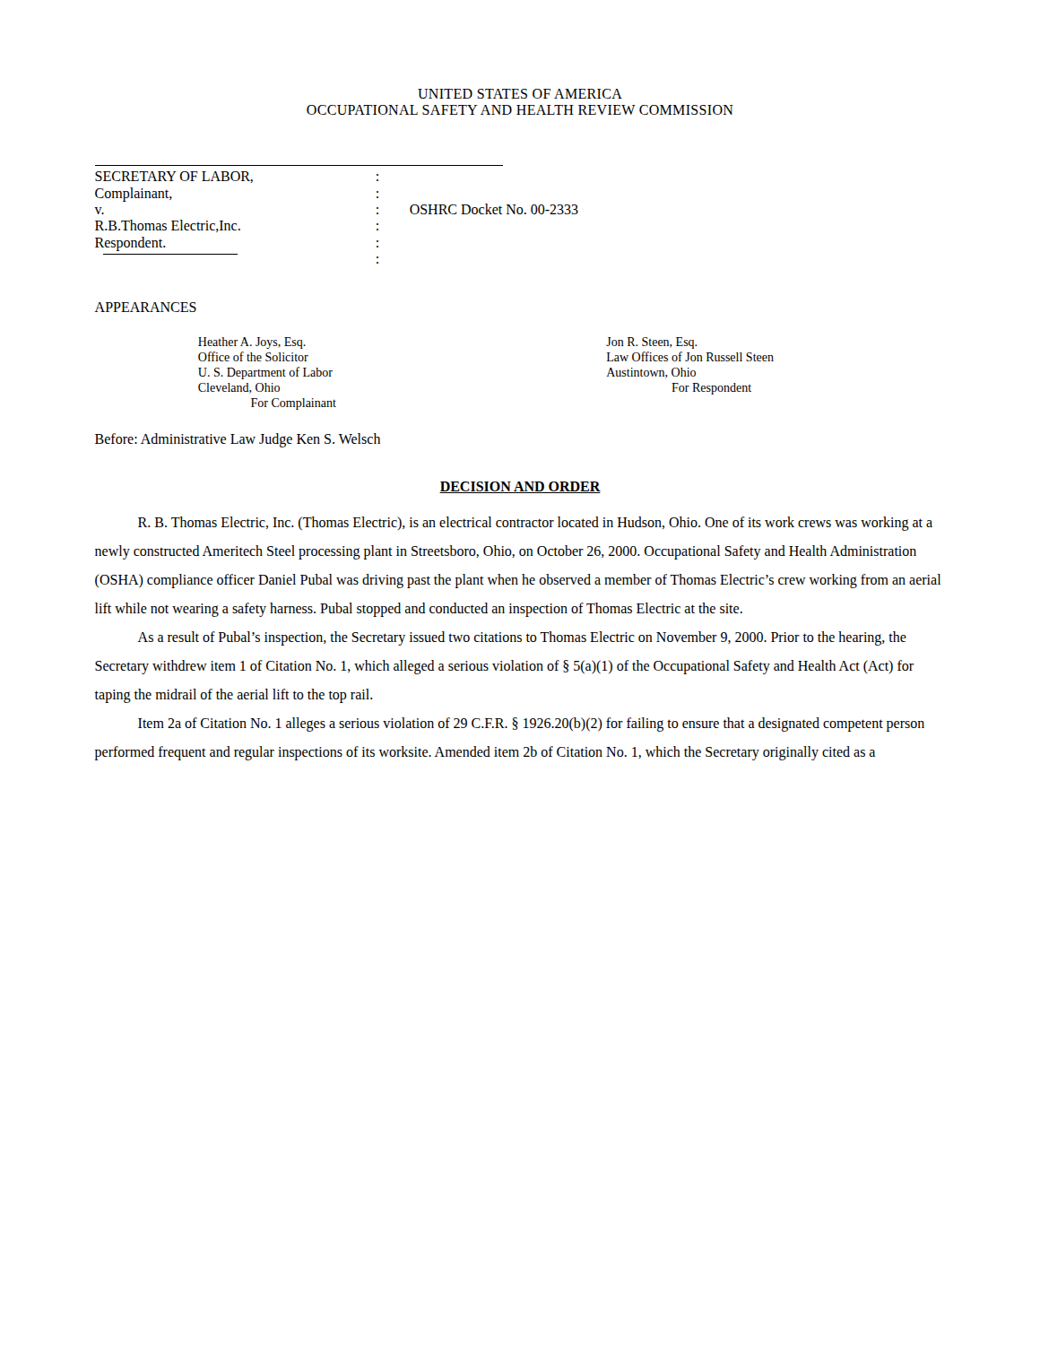UNITED STATES OF AMERICA
OCCUPATIONAL SAFETY AND HEALTH REVIEW COMMISSION
| SECRETARY OF LABOR, | : | |
| Complainant, | : | |
| v. | : | OSHRC Docket No. 00-2333 |
| R.B.Thomas Electric,Inc. | : | |
| Respondent. | : | |
| | : | |
APPEARANCES
| Heather A. Joys, Esq. | Jon R. Steen, Esq. |
| Office of the Solicitor | Law Offices of Jon Russell Steen |
| U. S. Department of Labor | Austintown, Ohio |
| Cleveland, Ohio | For Respondent |
| For Complainant | |
Before: Administrative Law Judge Ken S. Welsch
DECISION AND ORDER
R. B. Thomas Electric, Inc. (Thomas Electric), is an electrical contractor located in Hudson, Ohio. One of its work crews was working at a newly constructed Ameritech Steel processing plant in Streetsboro, Ohio, on October 26, 2000. Occupational Safety and Health Administration (OSHA) compliance officer Daniel Pubal was driving past the plant when he observed a member of Thomas Electric’s crew working from an aerial lift while not wearing a safety harness. Pubal stopped and conducted an inspection of Thomas Electric at the site.
As a result of Pubal’s inspection, the Secretary issued two citations to Thomas Electric on November 9, 2000. Prior to the hearing, the Secretary withdrew item 1 of Citation No. 1, which alleged a serious violation of § 5(a)(1) of the Occupational Safety and Health Act (Act) for taping the midrail of the aerial lift to the top rail.
Item 2a of Citation No. 1 alleges a serious violation of 29 C.F.R. § 1926.20(b)(2) for failing to ensure that a designated competent person performed frequent and regular inspections of its worksite. Amended item 2b of Citation No. 1, which the Secretary originally cited as a